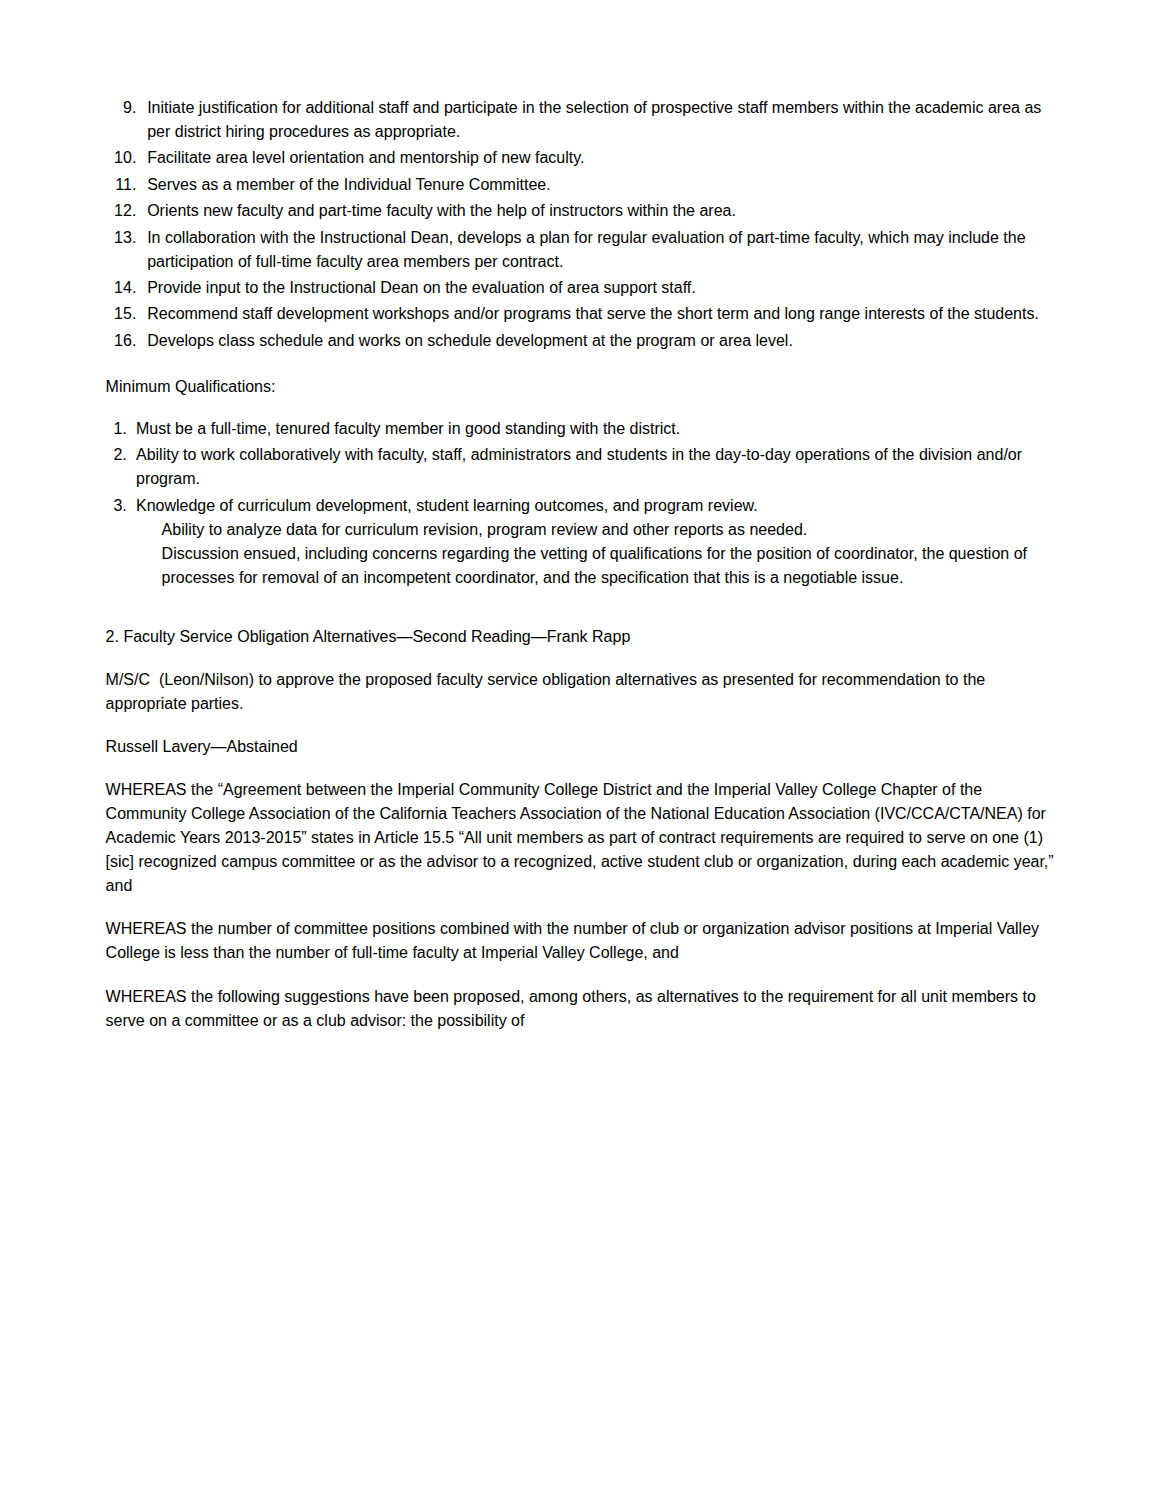Initiate justification for additional staff and participate in the selection of prospective staff members within the academic area as per district hiring procedures as appropriate.
Facilitate area level orientation and mentorship of new faculty.
Serves as a member of the Individual Tenure Committee.
Orients new faculty and part-time faculty with the help of instructors within the area.
In collaboration with the Instructional Dean, develops a plan for regular evaluation of part-time faculty, which may include the participation of full-time faculty area members per contract.
Provide input to the Instructional Dean on the evaluation of area support staff.
Recommend staff development workshops and/or programs that serve the short term and long range interests of the students.
Develops class schedule and works on schedule development at the program or area level.
Minimum Qualifications:
Must be a full-time, tenured faculty member in good standing with the district.
Ability to work collaboratively with faculty, staff, administrators and students in the day-to-day operations of the division and/or program.
Knowledge of curriculum development, student learning outcomes, and program review.
Ability to analyze data for curriculum revision, program review and other reports as needed.
Discussion ensued, including concerns regarding the vetting of qualifications for the position of coordinator, the question of processes for removal of an incompetent coordinator, and the specification that this is a negotiable issue.
2. Faculty Service Obligation Alternatives—Second Reading—Frank Rapp
M/S/C (Leon/Nilson) to approve the proposed faculty service obligation alternatives as presented for recommendation to the appropriate parties.
Russell Lavery—Abstained
WHEREAS the “Agreement between the Imperial Community College District and the Imperial Valley College Chapter of the Community College Association of the California Teachers Association of the National Education Association (IVC/CCA/CTA/NEA) for Academic Years 2013-2015” states in Article 15.5 “All unit members as part of contract requirements are required to serve on one (1) [sic] recognized campus committee or as the advisor to a recognized, active student club or organization, during each academic year,” and
WHEREAS the number of committee positions combined with the number of club or organization advisor positions at Imperial Valley College is less than the number of full-time faculty at Imperial Valley College, and
WHEREAS the following suggestions have been proposed, among others, as alternatives to the requirement for all unit members to serve on a committee or as a club advisor: the possibility of